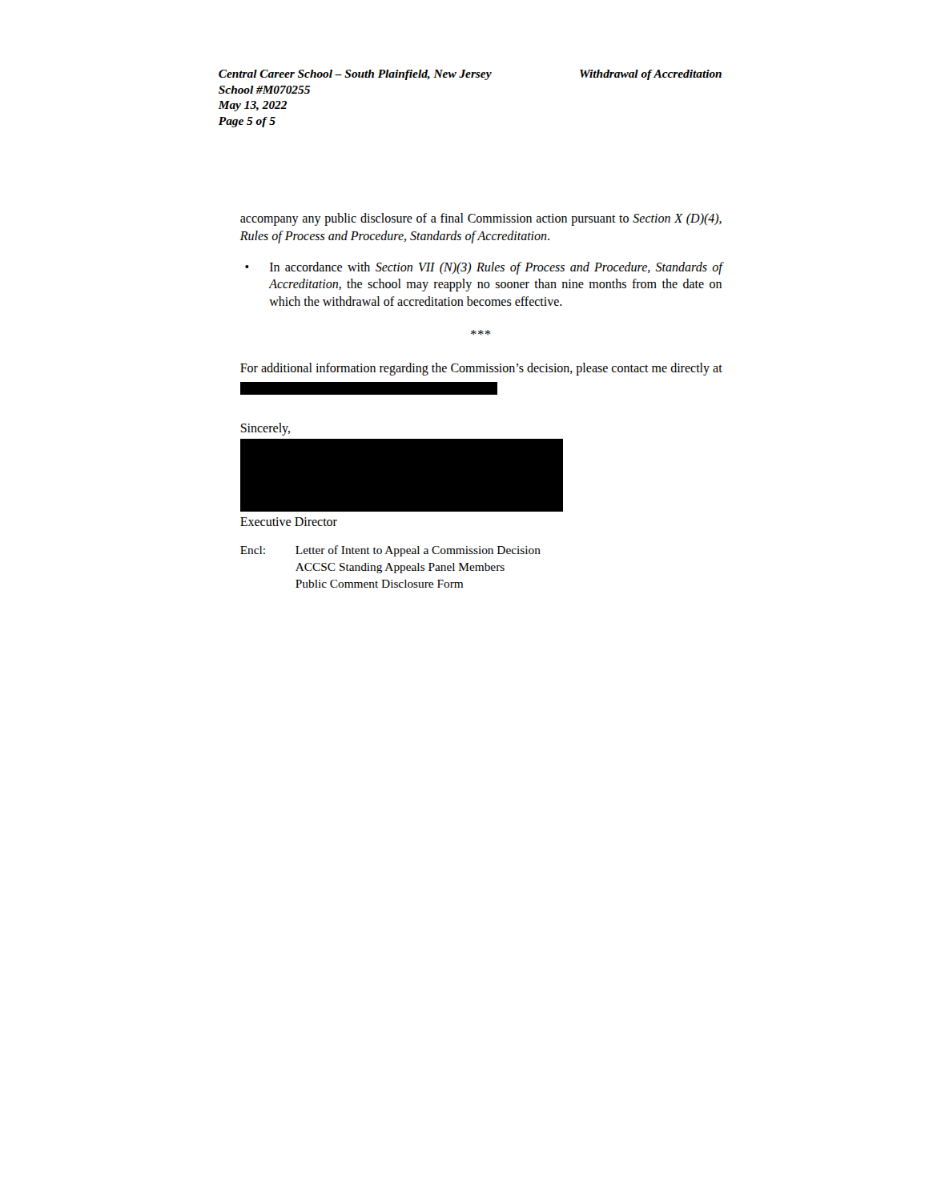Central Career School – South Plainfield, New Jersey
School #M070255
May 13, 2022
Page 5 of 5
Withdrawal of Accreditation
accompany any public disclosure of a final Commission action pursuant to Section X (D)(4), Rules of Process and Procedure, Standards of Accreditation.
In accordance with Section VII (N)(3) Rules of Process and Procedure, Standards of Accreditation, the school may reapply no sooner than nine months from the date on which the withdrawal of accreditation becomes effective.
***
For additional information regarding the Commission’s decision, please contact me directly at
Sincerely,
Michale S. McComis, Ed.D.
Executive Director
Encl:
Letter of Intent to Appeal a Commission Decision
ACCSC Standing Appeals Panel Members
Public Comment Disclosure Form